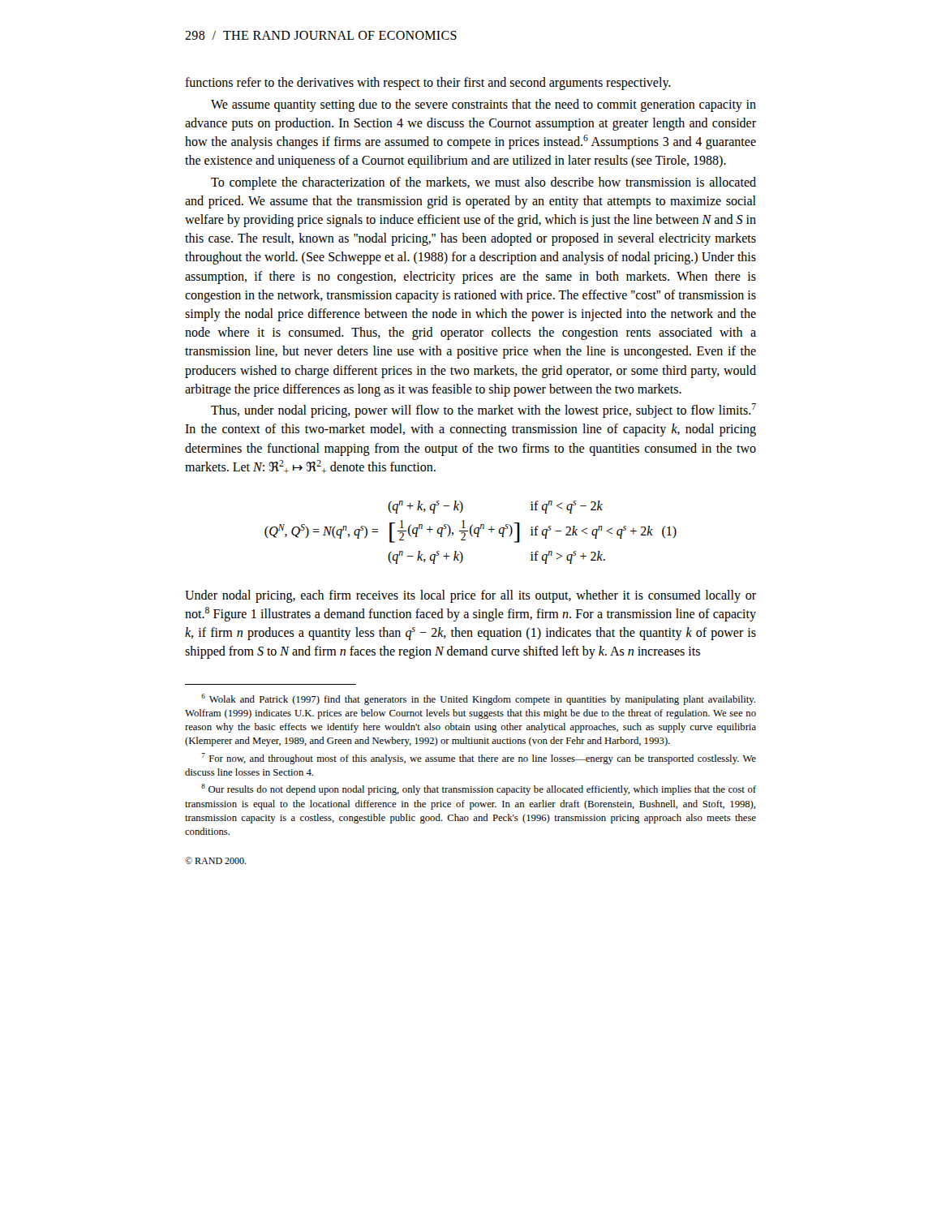298 / THE RAND JOURNAL OF ECONOMICS
functions refer to the derivatives with respect to their first and second arguments respectively.
We assume quantity setting due to the severe constraints that the need to commit generation capacity in advance puts on production. In Section 4 we discuss the Cournot assumption at greater length and consider how the analysis changes if firms are assumed to compete in prices instead.6 Assumptions 3 and 4 guarantee the existence and uniqueness of a Cournot equilibrium and are utilized in later results (see Tirole, 1988).
To complete the characterization of the markets, we must also describe how transmission is allocated and priced. We assume that the transmission grid is operated by an entity that attempts to maximize social welfare by providing price signals to induce efficient use of the grid, which is just the line between N and S in this case. The result, known as ''nodal pricing,'' has been adopted or proposed in several electricity markets throughout the world. (See Schweppe et al. (1988) for a description and analysis of nodal pricing.) Under this assumption, if there is no congestion, electricity prices are the same in both markets. When there is congestion in the network, transmission capacity is rationed with price. The effective ''cost'' of transmission is simply the nodal price difference between the node in which the power is injected into the network and the node where it is consumed. Thus, the grid operator collects the congestion rents associated with a transmission line, but never deters line use with a positive price when the line is uncongested. Even if the producers wished to charge different prices in the two markets, the grid operator, or some third party, would arbitrage the price differences as long as it was feasible to ship power between the two markets.
Thus, under nodal pricing, power will flow to the market with the lowest price, subject to flow limits.7 In the context of this two-market model, with a connecting transmission line of capacity k, nodal pricing determines the functional mapping from the output of the two firms to the quantities consumed in the two markets. Let N: ℜ2+ ↦ ℜ2+ denote this function.
| ( Q N , Q S ) = N ( q n , q s ) = | ( q n + k , q s − k ) | if q n < q s − 2 k | |
| [ 1 2 ( q n + q s ), 1 2 ( q n + q s ) ] | if q s − 2 k < q n < q s + 2 k | (1) |
| ( q n − k , q s + k ) | if q n > q s + 2 k . | |
Under nodal pricing, each firm receives its local price for all its output, whether it is consumed locally or not.8 Figure 1 illustrates a demand function faced by a single firm, firm n. For a transmission line of capacity k, if firm n produces a quantity less than qs − 2k, then equation (1) indicates that the quantity k of power is shipped from S to N and firm n faces the region N demand curve shifted left by k. As n increases its
6 Wolak and Patrick (1997) find that generators in the United Kingdom compete in quantities by manipulating plant availability. Wolfram (1999) indicates U.K. prices are below Cournot levels but suggests that this might be due to the threat of regulation. We see no reason why the basic effects we identify here wouldn't also obtain using other analytical approaches, such as supply curve equilibria (Klemperer and Meyer, 1989, and Green and Newbery, 1992) or multiunit auctions (von der Fehr and Harbord, 1993).
7 For now, and throughout most of this analysis, we assume that there are no line losses—energy can be transported costlessly. We discuss line losses in Section 4.
8 Our results do not depend upon nodal pricing, only that transmission capacity be allocated efficiently, which implies that the cost of transmission is equal to the locational difference in the price of power. In an earlier draft (Borenstein, Bushnell, and Stoft, 1998), transmission capacity is a costless, congestible public good. Chao and Peck's (1996) transmission pricing approach also meets these conditions.
© RAND 2000.